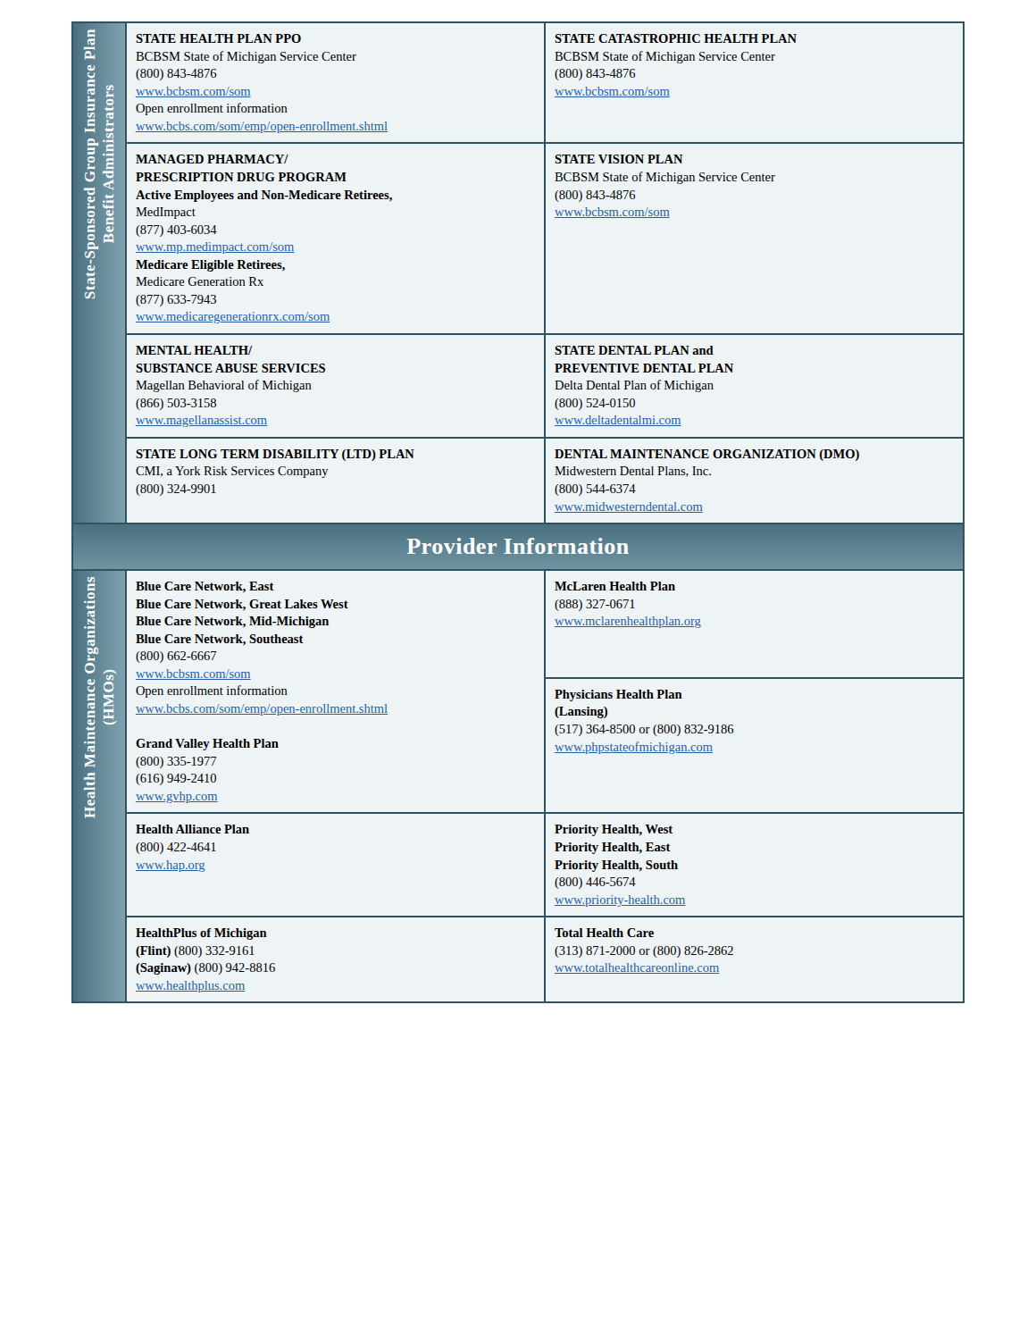| State-Sponsored Group Insurance Plan Benefit Administrators | STATE HEALTH PLAN PPO BCBSM State of Michigan Service Center (800) 843-4876 www.bcbsm.com/som Open enrollment information www.bcbs.com/som/emp/open-enrollment.shtml | STATE CATASTROPHIC HEALTH PLAN BCBSM State of Michigan Service Center (800) 843-4876 www.bcbsm.com/som |
| MANAGED PHARMACY/ PRESCRIPTION DRUG PROGRAM Active Employees and Non-Medicare Retirees, MedImpact (877) 403-6034 www.mp.medimpact.com/som Medicare Eligible Retirees, Medicare Generation Rx (877) 633-7943 www.medicaregenerationrx.com/som | STATE VISION PLAN BCBSM State of Michigan Service Center (800) 843-4876 www.bcbsm.com/som |
| MENTAL HEALTH/ SUBSTANCE ABUSE SERVICES Magellan Behavioral of Michigan (866) 503-3158 www.magellanassist.com | STATE DENTAL PLAN and PREVENTIVE DENTAL PLAN Delta Dental Plan of Michigan (800) 524-0150 www.deltadentalmi.com |
| STATE LONG TERM DISABILITY (LTD) PLAN CMI, a York Risk Services Company (800) 324-9901 | DENTAL MAINTENANCE ORGANIZATION (DMO) Midwestern Dental Plans, Inc. (800) 544-6374 www.midwesterndental.com |
| Provider Information |
| Health Maintenance Organizations (HMOs) | Blue Care Network, East Blue Care Network, Great Lakes West Blue Care Network, Mid-Michigan Blue Care Network, Southeast (800) 662-6667 www.bcbsm.com/som Open enrollment information www.bcbs.com/som/emp/open-enrollment.shtml Grand Valley Health Plan (800) 335-1977 (616) 949-2410 www.gvhp.com | McLaren Health Plan (888) 327-0671 www.mclarenhealthplan.org |
| Physicians Health Plan (Lansing) (517) 364-8500 or (800) 832-9186 www.phpstateofmichigan.com |
| Health Alliance Plan (800) 422-4641 www.hap.org | Priority Health, West Priority Health, East Priority Health, South (800) 446-5674 www.priority-health.com |
| HealthPlus of Michigan (Flint) (800) 332-9161 (Saginaw) (800) 942-8816 www.healthplus.com | Total Health Care (313) 871-2000 or (800) 826-2862 www.totalhealthcareonline.com |